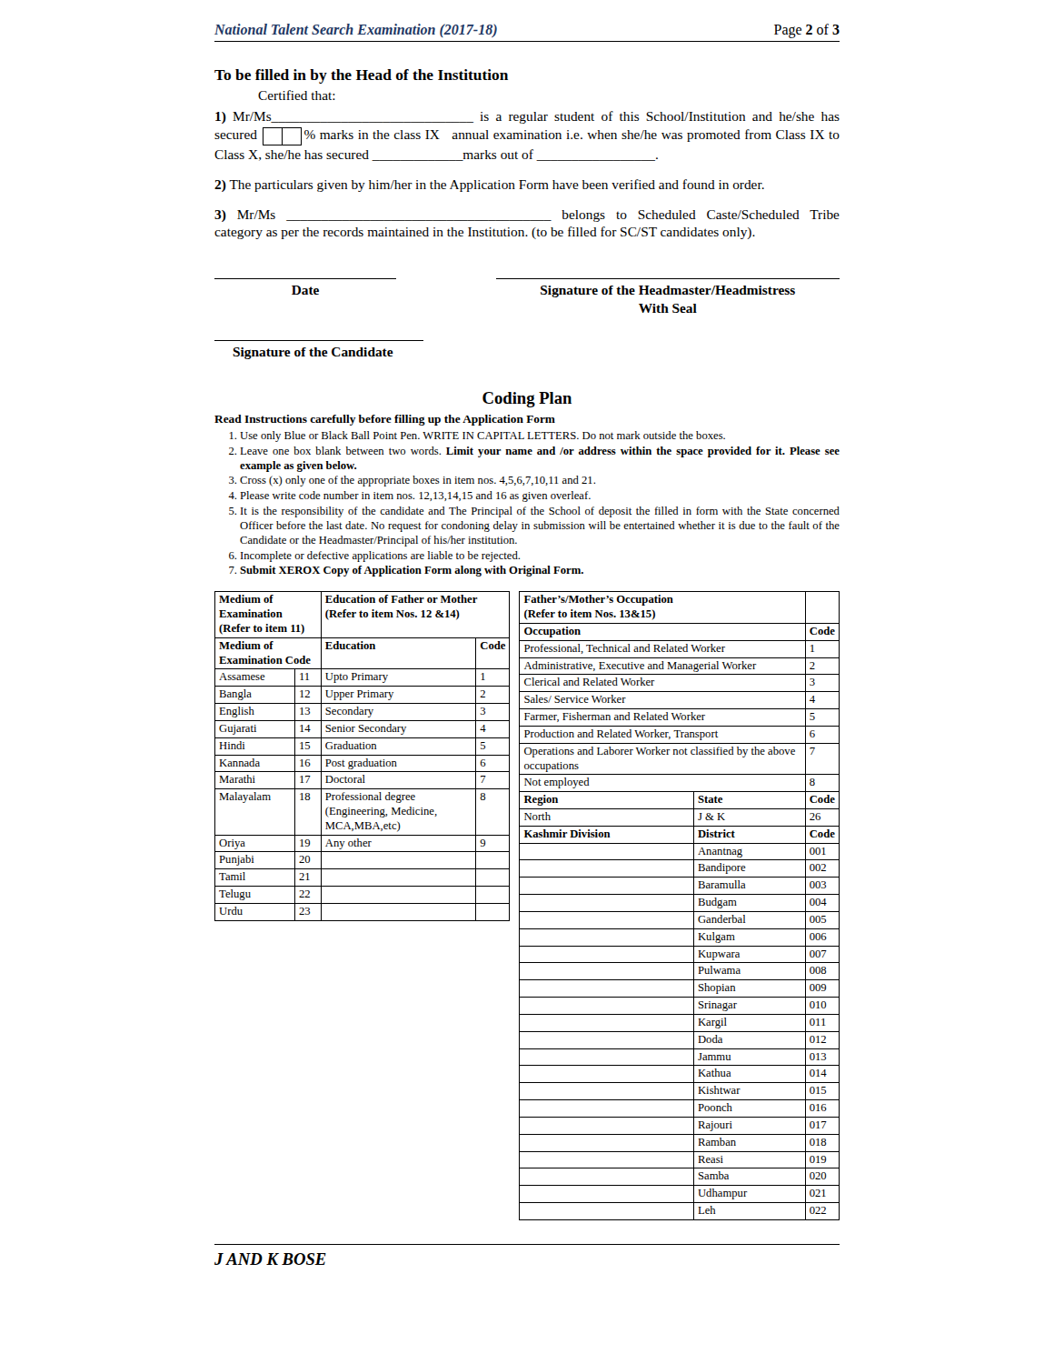National Talent Search Examination (2017-18)
Page 2 of 3
To be filled in by the Head of the Institution
Certified that:
1) Mr/Ms_____________________________ is a regular student of this School/Institution and he/she has secured % marks in the class IX annual examination i.e. when she/he was promoted from Class IX to Class X, she/he has secured _____________marks out of _________________.
2) The particulars given by him/her in the Application Form have been verified and found in order.
3) Mr/Ms ______________________________________ belongs to Scheduled Caste/Scheduled Tribe category as per the records maintained in the Institution. (to be filled for SC/ST candidates only).
Date
Signature of the Headmaster/Headmistress
With Seal
Signature of the Candidate
Coding Plan
Read Instructions carefully before filling up the Application Form
Use only Blue or Black Ball Point Pen. WRITE IN CAPITAL LETTERS. Do not mark outside the boxes.
Leave one box blank between two words. Limit your name and /or address within the space provided for it. Please see example as given below.
Cross (x) only one of the appropriate boxes in item nos. 4,5,6,7,10,11 and 21.
Please write code number in item nos. 12,13,14,15 and 16 as given overleaf.
It is the responsibility of the candidate and The Principal of the School of deposit the filled in form with the State concerned Officer before the last date. No request for condoning delay in submission will be entertained whether it is due to the fault of the Candidate or the Headmaster/Principal of his/her institution.
Incomplete or defective applications are liable to be rejected.
Submit XEROX Copy of Application Form along with Original Form.
| Medium of Examination (Refer to item 11) | Education of Father or Mother (Refer to item Nos. 12 &14) |
| --- | --- |
| Medium of Examination Code | Education | Code |
| Assamese | 11 | Upto Primary | 1 |
| Bangla | 12 | Upper Primary | 2 |
| English | 13 | Secondary | 3 |
| Gujarati | 14 | Senior Secondary | 4 |
| Hindi | 15 | Graduation | 5 |
| Kannada | 16 | Post graduation | 6 |
| Marathi | 17 | Doctoral | 7 |
| Malayalam | 18 | Professional degree (Engineering, Medicine, MCA,MBA,etc) | 8 |
| Oriya | 19 | Any other | 9 |
| Punjabi | 20 | | |
| Tamil | 21 | | |
| Telugu | 22 | | |
| Urdu | 23 | | |
| Father’s/Mother’s Occupation (Refer to item Nos. 13&15) | |
| --- | --- |
| Occupation | Code |
| Professional, Technical and Related Worker | 1 |
| Administrative, Executive and Managerial Worker | 2 |
| Clerical and Related Worker | 3 |
| Sales/ Service Worker | 4 |
| Farmer, Fisherman and Related Worker | 5 |
| Production and Related Worker, Transport | 6 |
| Operations and Laborer Worker not classified by the above occupations | 7 |
| Not employed | 8 |
| Region | State | Code |
| North | J & K | 26 |
| Kashmir Division | District | Code |
| | Anantnag | 001 |
| | Bandipore | 002 |
| | Baramulla | 003 |
| | Budgam | 004 |
| | Ganderbal | 005 |
| | Kulgam | 006 |
| | Kupwara | 007 |
| | Pulwama | 008 |
| | Shopian | 009 |
| | Srinagar | 010 |
| | Kargil | 011 |
| | Doda | 012 |
| | Jammu | 013 |
| | Kathua | 014 |
| | Kishtwar | 015 |
| | Poonch | 016 |
| | Rajouri | 017 |
| | Ramban | 018 |
| | Reasi | 019 |
| | Samba | 020 |
| | Udhampur | 021 |
| | Leh | 022 |
J AND K BOSE